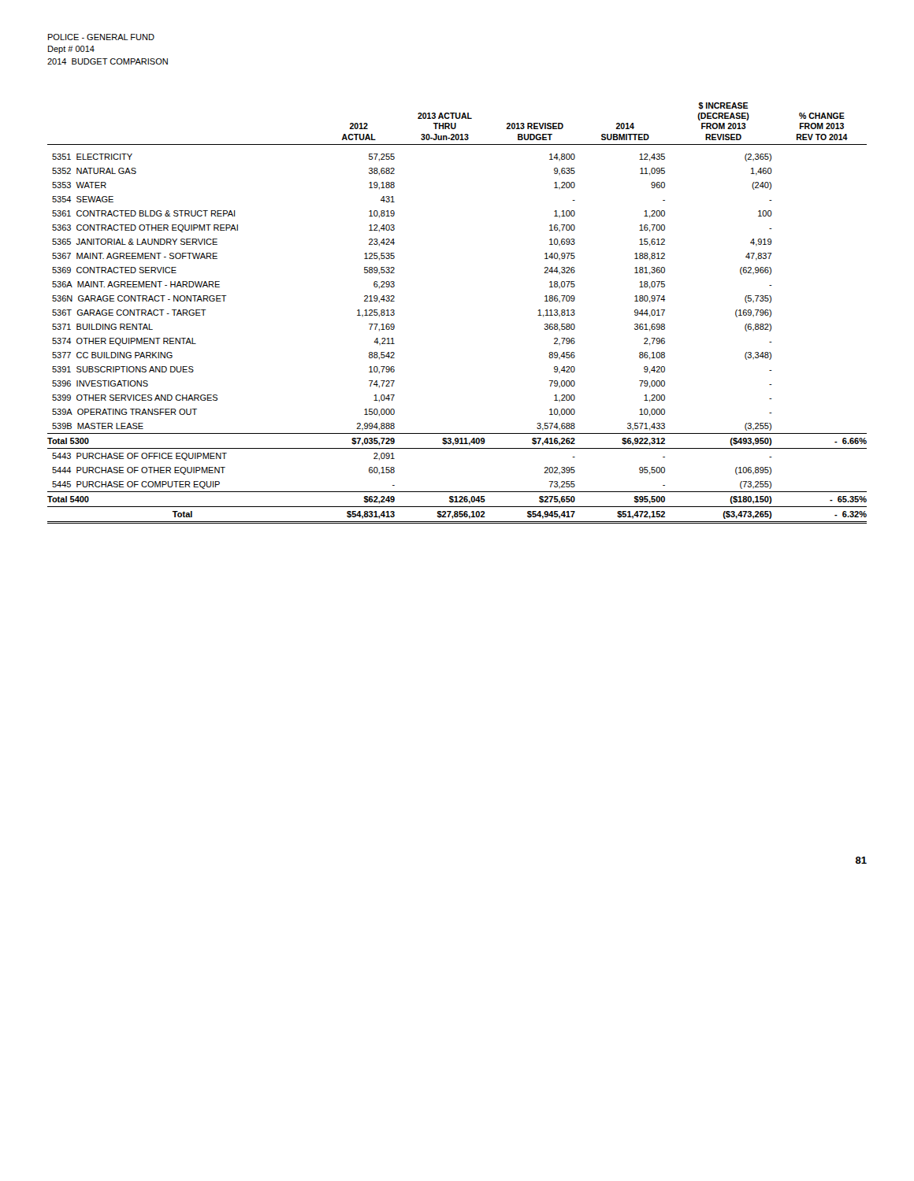POLICE - GENERAL FUND
Dept # 0014
2014 BUDGET COMPARISON
| | 2012 ACTUAL | 2013 ACTUAL THRU 30-Jun-2013 | 2013 REVISED BUDGET | 2014 SUBMITTED | $ INCREASE (DECREASE) FROM 2013 REVISED | % CHANGE FROM 2013 REV TO 2014 |
| --- | --- | --- | --- | --- | --- | --- |
| 5351 ELECTRICITY | 57,255 | | 14,800 | 12,435 | (2,365) | |
| 5352 NATURAL GAS | 38,682 | | 9,635 | 11,095 | 1,460 | |
| 5353 WATER | 19,188 | | 1,200 | 960 | (240) | |
| 5354 SEWAGE | 431 | | - | - | - | |
| 5361 CONTRACTED BLDG & STRUCT REPAI | 10,819 | | 1,100 | 1,200 | 100 | |
| 5363 CONTRACTED OTHER EQUIPMT REPAI | 12,403 | | 16,700 | 16,700 | - | |
| 5365 JANITORIAL & LAUNDRY SERVICE | 23,424 | | 10,693 | 15,612 | 4,919 | |
| 5367 MAINT. AGREEMENT - SOFTWARE | 125,535 | | 140,975 | 188,812 | 47,837 | |
| 5369 CONTRACTED SERVICE | 589,532 | | 244,326 | 181,360 | (62,966) | |
| 536A MAINT. AGREEMENT - HARDWARE | 6,293 | | 18,075 | 18,075 | - | |
| 536N GARAGE CONTRACT - NONTARGET | 219,432 | | 186,709 | 180,974 | (5,735) | |
| 536T GARAGE CONTRACT - TARGET | 1,125,813 | | 1,113,813 | 944,017 | (169,796) | |
| 5371 BUILDING RENTAL | 77,169 | | 368,580 | 361,698 | (6,882) | |
| 5374 OTHER EQUIPMENT RENTAL | 4,211 | | 2,796 | 2,796 | - | |
| 5377 CC BUILDING PARKING | 88,542 | | 89,456 | 86,108 | (3,348) | |
| 5391 SUBSCRIPTIONS AND DUES | 10,796 | | 9,420 | 9,420 | - | |
| 5396 INVESTIGATIONS | 74,727 | | 79,000 | 79,000 | - | |
| 5399 OTHER SERVICES AND CHARGES | 1,047 | | 1,200 | 1,200 | - | |
| 539A OPERATING TRANSFER OUT | 150,000 | | 10,000 | 10,000 | - | |
| 539B MASTER LEASE | 2,994,888 | | 3,574,688 | 3,571,433 | (3,255) | |
| Total 5300 | $7,035,729 | $3,911,409 | $7,416,262 | $6,922,312 | ($493,950) | - 6.66% |
| 5443 PURCHASE OF OFFICE EQUIPMENT | 2,091 | | - | - | - | |
| 5444 PURCHASE OF OTHER EQUIPMENT | 60,158 | | 202,395 | 95,500 | (106,895) | |
| 5445 PURCHASE OF COMPUTER EQUIP | - | | 73,255 | - | (73,255) | |
| Total 5400 | $62,249 | $126,045 | $275,650 | $95,500 | ($180,150) | - 65.35% |
| Total | $54,831,413 | $27,856,102 | $54,945,417 | $51,472,152 | ($3,473,265) | - 6.32% |
81